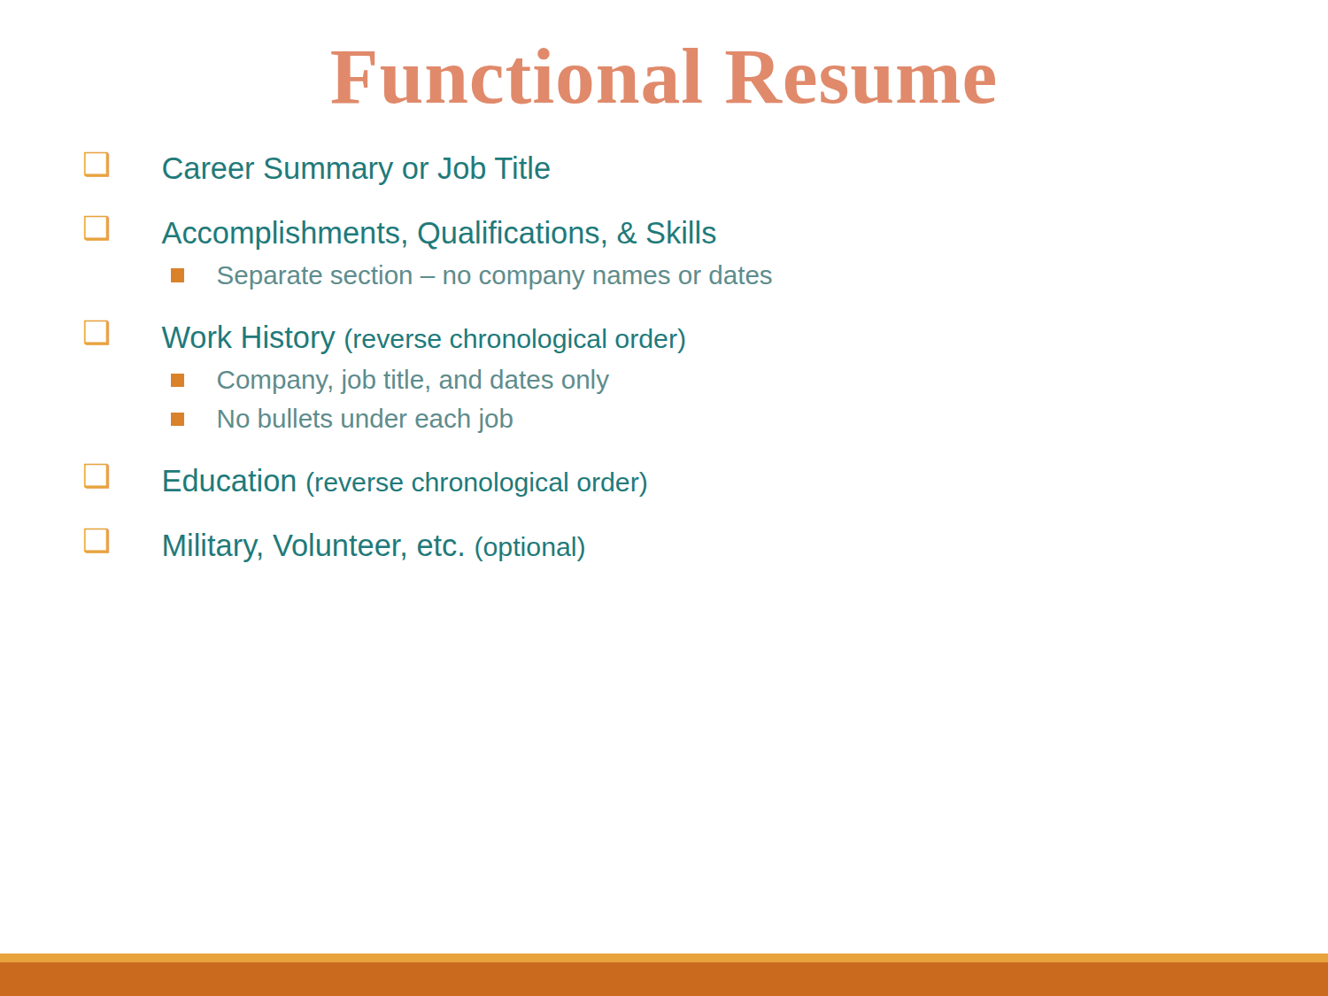Functional Resume
Career Summary or Job Title
Accomplishments, Qualifications, & Skills
Separate section – no company names or dates
Work History (reverse chronological order)
Company, job title, and dates only
No bullets under each job
Education (reverse chronological order)
Military, Volunteer, etc. (optional)